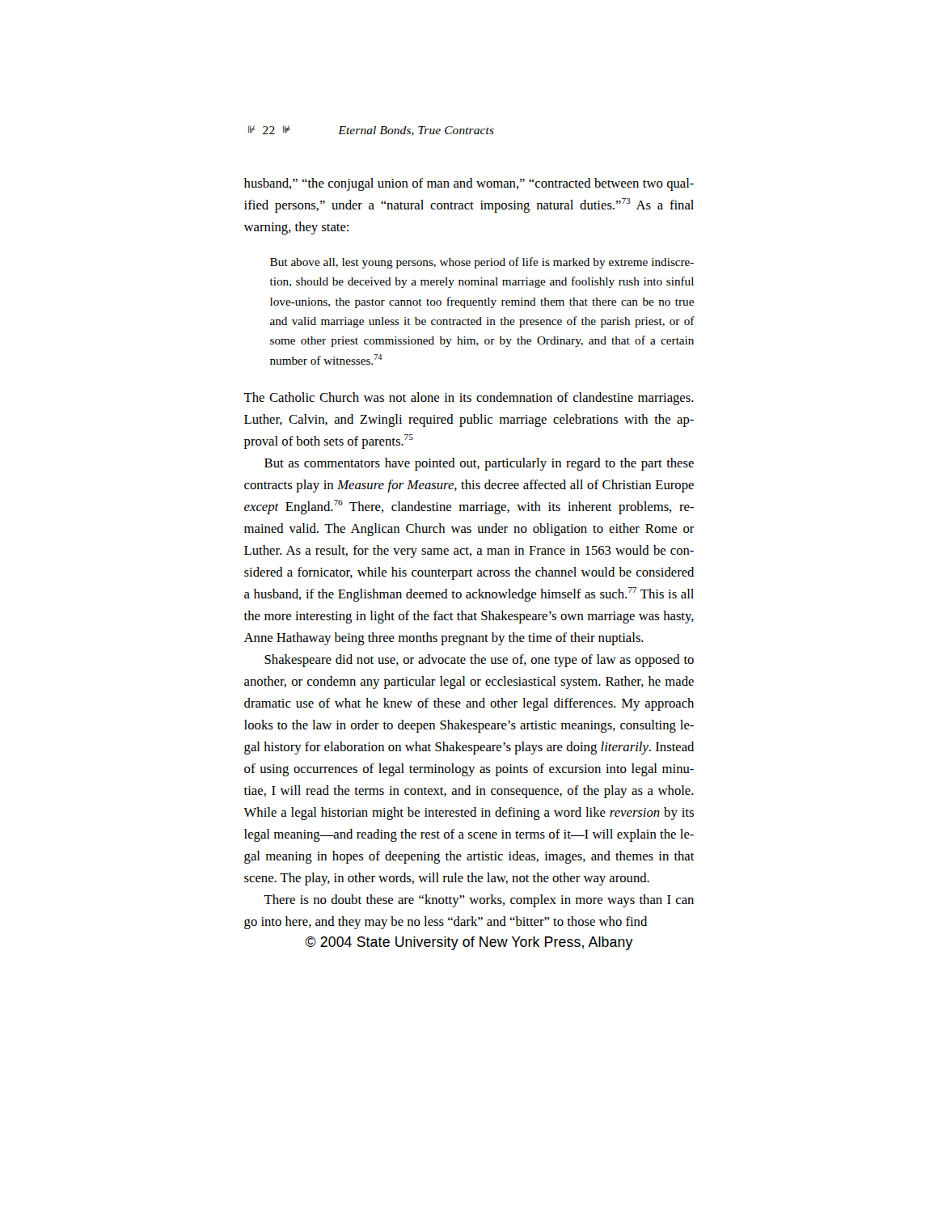⊮ 22 ⊯ Eternal Bonds, True Contracts
husband,” “the conjugal union of man and woman,” “contracted between two qualified persons,” under a “natural contract imposing natural duties.”73 As a final warning, they state:
But above all, lest young persons, whose period of life is marked by extreme indiscretion, should be deceived by a merely nominal marriage and foolishly rush into sinful love-unions, the pastor cannot too frequently remind them that there can be no true and valid marriage unless it be contracted in the presence of the parish priest, or of some other priest commissioned by him, or by the Ordinary, and that of a certain number of witnesses.74
The Catholic Church was not alone in its condemnation of clandestine marriages. Luther, Calvin, and Zwingli required public marriage celebrations with the approval of both sets of parents.75
But as commentators have pointed out, particularly in regard to the part these contracts play in Measure for Measure, this decree affected all of Christian Europe except England.76 There, clandestine marriage, with its inherent problems, remained valid. The Anglican Church was under no obligation to either Rome or Luther. As a result, for the very same act, a man in France in 1563 would be considered a fornicator, while his counterpart across the channel would be considered a husband, if the Englishman deemed to acknowledge himself as such.77 This is all the more interesting in light of the fact that Shakespeare’s own marriage was hasty, Anne Hathaway being three months pregnant by the time of their nuptials.
Shakespeare did not use, or advocate the use of, one type of law as opposed to another, or condemn any particular legal or ecclesiastical system. Rather, he made dramatic use of what he knew of these and other legal differences. My approach looks to the law in order to deepen Shakespeare’s artistic meanings, consulting legal history for elaboration on what Shakespeare’s plays are doing literarily. Instead of using occurrences of legal terminology as points of excursion into legal minutiae, I will read the terms in context, and in consequence, of the play as a whole. While a legal historian might be interested in defining a word like reversion by its legal meaning—and reading the rest of a scene in terms of it—I will explain the legal meaning in hopes of deepening the artistic ideas, images, and themes in that scene. The play, in other words, will rule the law, not the other way around.
There is no doubt these are “knotty” works, complex in more ways than I can go into here, and they may be no less “dark” and “bitter” to those who find
© 2004 State University of New York Press, Albany